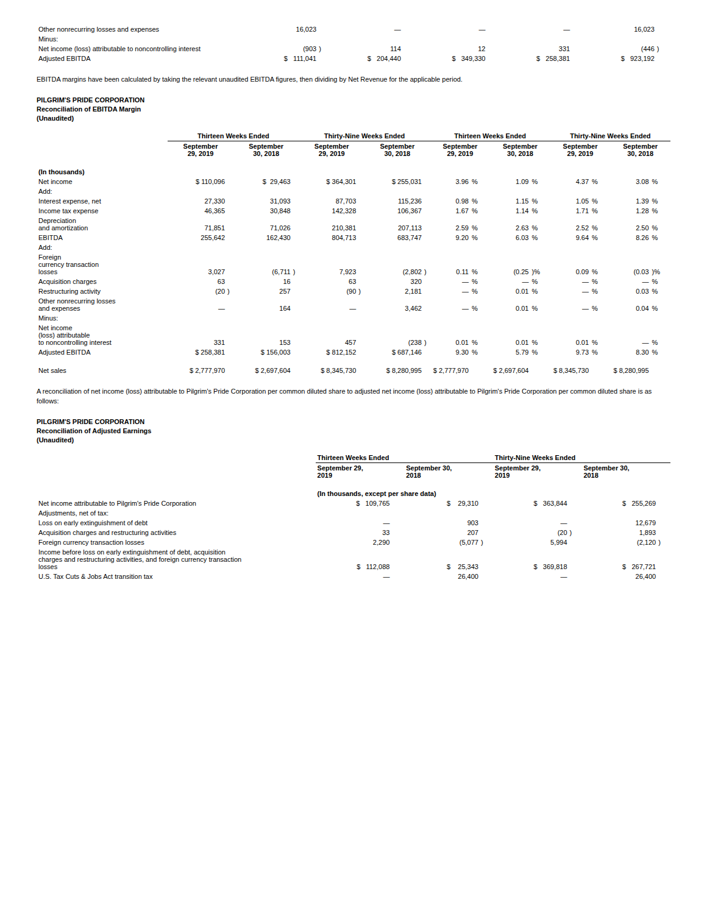| Other nonrecurring losses and expenses | 16,023 | | — | | — | | — | | 16,023 | |
| Minus: | | | | | | | | | | |
| Net income (loss) attributable to noncontrolling interest | (903 | ) | 114 | | 12 | | 331 | | (446 | ) |
| Adjusted EBITDA | $ 111,041 | | $ 204,440 | | $ 349,330 | | $ 258,381 | | $ 923,192 | |
EBITDA margins have been calculated by taking the relevant unaudited EBITDA figures, then dividing by Net Revenue for the applicable period.
PILGRIM'S PRIDE CORPORATION
Reconciliation of EBITDA Margin
(Unaudited)
| | Thirteen Weeks Ended | Thirty-Nine Weeks Ended | Thirteen Weeks Ended | Thirty-Nine Weeks Ended |
| | September 29, 2019 | September 30, 2018 | September 29, 2019 | September 30, 2018 | September 29, 2019 | September 30, 2018 | September 29, 2019 | September 30, 2018 |
| (In thousands) | |
| Net income | $ 110,096 | | $ 29,463 | | $ 364,301 | | $ 255,031 | | 3.96 | % | 1.09 | % | 4.37 | % | 3.08 | % |
| Add: | |
| Interest expense, net | 27,330 | | 31,093 | | 87,703 | | 115,236 | | 0.98 | % | 1.15 | % | 1.05 | % | 1.39 | % |
| Income tax expense | 46,365 | | 30,848 | | 142,328 | | 106,367 | | 1.67 | % | 1.14 | % | 1.71 | % | 1.28 | % |
| Depreciation and amortization | 71,851 | | 71,026 | | 210,381 | | 207,113 | | 2.59 | % | 2.63 | % | 2.52 | % | 2.50 | % |
| EBITDA | 255,642 | | 162,430 | | 804,713 | | 683,747 | | 9.20 | % | 6.03 | % | 9.64 | % | 8.26 | % |
| Add: | |
| Foreign currency transaction losses | 3,027 | | (6,711 | ) | 7,923 | | (2,802 | ) | 0.11 | % | (0.25 | )% | 0.09 | % | (0.03 | )% |
| Acquisition charges | 63 | | 16 | | 63 | | 320 | | — | % | — | % | — | % | — | % |
| Restructuring activity | (20 | ) | 257 | | (90 | ) | 2,181 | | — | % | 0.01 | % | — | % | 0.03 | % |
| Other nonrecurring losses and expenses | — | | 164 | | — | | 3,462 | | — | % | 0.01 | % | — | % | 0.04 | % |
| Minus: | |
| Net income (loss) attributable to noncontrolling interest | 331 | | 153 | | 457 | | (238 | ) | 0.01 | % | 0.01 | % | 0.01 | % | — | % |
| Adjusted EBITDA | $ 258,381 | | $ 156,003 | | $ 812,152 | | $ 687,146 | | 9.30 | % | 5.79 | % | 9.73 | % | 8.30 | % |
| Net sales | $ 2,777,970 | | $ 2,697,604 | | $ 8,345,730 | | $ 8,280,995 | | $ 2,777,970 | | $ 2,697,604 | | $ 8,345,730 | | $ 8,280,995 | |
A reconciliation of net income (loss) attributable to Pilgrim's Pride Corporation per common diluted share to adjusted net income (loss) attributable to Pilgrim's Pride Corporation per common diluted share is as follows:
PILGRIM'S PRIDE CORPORATION
Reconciliation of Adjusted Earnings
(Unaudited)
| | Thirteen Weeks Ended | Thirty-Nine Weeks Ended |
| | September 29, 2019 | September 30, 2018 | September 29, 2019 | September 30, 2018 |
| | (In thousands, except per share data) |
| Net income attributable to Pilgrim's Pride Corporation | $ 109,765 | | $ 29,310 | | $ 363,844 | | $ 255,269 | |
| Adjustments, net of tax: | |
| Loss on early extinguishment of debt | — | | 903 | | — | | 12,679 | |
| Acquisition charges and restructuring activities | 33 | | 207 | | (20 | ) | 1,893 | |
| Foreign currency transaction losses | 2,290 | | (5,077 | ) | 5,994 | | (2,120 | ) |
| Income before loss on early extinguishment of debt, acquisition charges and restructuring activities, and foreign currency transaction losses | $ 112,088 | | $ 25,343 | | $ 369,818 | | $ 267,721 | |
| U.S. Tax Cuts & Jobs Act transition tax | — | | 26,400 | | — | | 26,400 | |